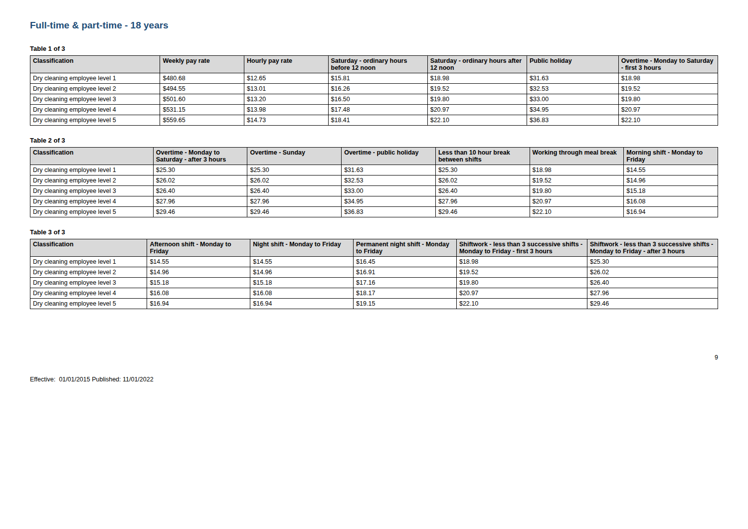Full-time & part-time - 18 years
Table 1 of 3
| Classification | Weekly pay rate | Hourly pay rate | Saturday - ordinary hours before 12 noon | Saturday - ordinary hours after 12 noon | Public holiday | Overtime - Monday to Saturday - first 3 hours |
| --- | --- | --- | --- | --- | --- | --- |
| Dry cleaning employee level 1 | $480.68 | $12.65 | $15.81 | $18.98 | $31.63 | $18.98 |
| Dry cleaning employee level 2 | $494.55 | $13.01 | $16.26 | $19.52 | $32.53 | $19.52 |
| Dry cleaning employee level 3 | $501.60 | $13.20 | $16.50 | $19.80 | $33.00 | $19.80 |
| Dry cleaning employee level 4 | $531.15 | $13.98 | $17.48 | $20.97 | $34.95 | $20.97 |
| Dry cleaning employee level 5 | $559.65 | $14.73 | $18.41 | $22.10 | $36.83 | $22.10 |
Table 2 of 3
| Classification | Overtime - Monday to Saturday - after 3 hours | Overtime - Sunday | Overtime - public holiday | Less than 10 hour break between shifts | Working through meal break | Morning shift - Monday to Friday |
| --- | --- | --- | --- | --- | --- | --- |
| Dry cleaning employee level 1 | $25.30 | $25.30 | $31.63 | $25.30 | $18.98 | $14.55 |
| Dry cleaning employee level 2 | $26.02 | $26.02 | $32.53 | $26.02 | $19.52 | $14.96 |
| Dry cleaning employee level 3 | $26.40 | $26.40 | $33.00 | $26.40 | $19.80 | $15.18 |
| Dry cleaning employee level 4 | $27.96 | $27.96 | $34.95 | $27.96 | $20.97 | $16.08 |
| Dry cleaning employee level 5 | $29.46 | $29.46 | $36.83 | $29.46 | $22.10 | $16.94 |
Table 3 of 3
| Classification | Afternoon shift - Monday to Friday | Night shift - Monday to Friday | Permanent night shift - Monday to Friday | Shiftwork - less than 3 successive shifts - Monday to Friday - first 3 hours | Shiftwork - less than 3 successive shifts - Monday to Friday - after 3 hours |
| --- | --- | --- | --- | --- | --- |
| Dry cleaning employee level 1 | $14.55 | $14.55 | $16.45 | $18.98 | $25.30 |
| Dry cleaning employee level 2 | $14.96 | $14.96 | $16.91 | $19.52 | $26.02 |
| Dry cleaning employee level 3 | $15.18 | $15.18 | $17.16 | $19.80 | $26.40 |
| Dry cleaning employee level 4 | $16.08 | $16.08 | $18.17 | $20.97 | $27.96 |
| Dry cleaning employee level 5 | $16.94 | $16.94 | $19.15 | $22.10 | $29.46 |
9
Effective: 01/01/2015 Published: 11/01/2022